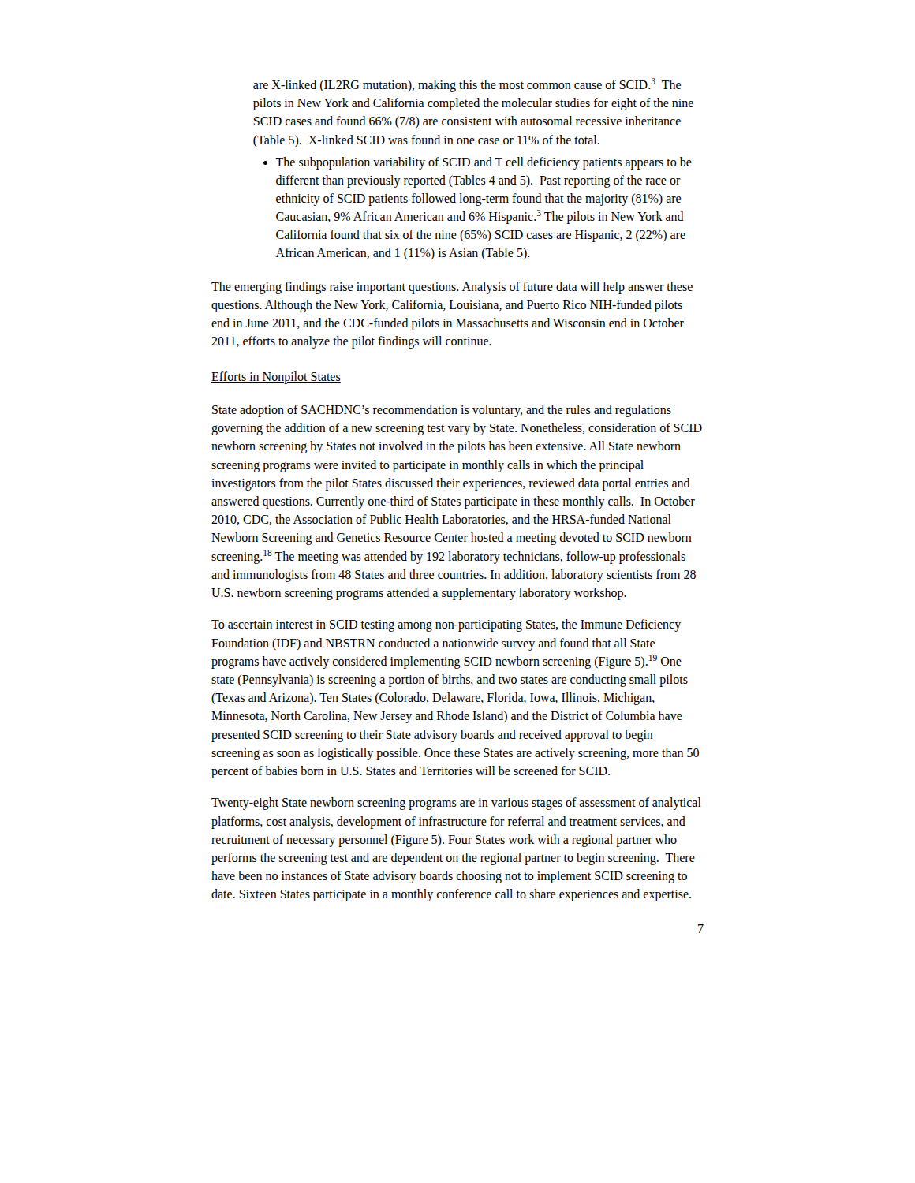are X-linked (IL2RG mutation), making this the most common cause of SCID.3 The pilots in New York and California completed the molecular studies for eight of the nine SCID cases and found 66% (7/8) are consistent with autosomal recessive inheritance (Table 5). X-linked SCID was found in one case or 11% of the total.
The subpopulation variability of SCID and T cell deficiency patients appears to be different than previously reported (Tables 4 and 5). Past reporting of the race or ethnicity of SCID patients followed long-term found that the majority (81%) are Caucasian, 9% African American and 6% Hispanic.3 The pilots in New York and California found that six of the nine (65%) SCID cases are Hispanic, 2 (22%) are African American, and 1 (11%) is Asian (Table 5).
The emerging findings raise important questions. Analysis of future data will help answer these questions. Although the New York, California, Louisiana, and Puerto Rico NIH-funded pilots end in June 2011, and the CDC-funded pilots in Massachusetts and Wisconsin end in October 2011, efforts to analyze the pilot findings will continue.
Efforts in Nonpilot States
State adoption of SACHDNC’s recommendation is voluntary, and the rules and regulations governing the addition of a new screening test vary by State. Nonetheless, consideration of SCID newborn screening by States not involved in the pilots has been extensive. All State newborn screening programs were invited to participate in monthly calls in which the principal investigators from the pilot States discussed their experiences, reviewed data portal entries and answered questions. Currently one-third of States participate in these monthly calls. In October 2010, CDC, the Association of Public Health Laboratories, and the HRSA-funded National Newborn Screening and Genetics Resource Center hosted a meeting devoted to SCID newborn screening.18 The meeting was attended by 192 laboratory technicians, follow-up professionals and immunologists from 48 States and three countries. In addition, laboratory scientists from 28 U.S. newborn screening programs attended a supplementary laboratory workshop.
To ascertain interest in SCID testing among non-participating States, the Immune Deficiency Foundation (IDF) and NBSTRN conducted a nationwide survey and found that all State programs have actively considered implementing SCID newborn screening (Figure 5).19 One state (Pennsylvania) is screening a portion of births, and two states are conducting small pilots (Texas and Arizona). Ten States (Colorado, Delaware, Florida, Iowa, Illinois, Michigan, Minnesota, North Carolina, New Jersey and Rhode Island) and the District of Columbia have presented SCID screening to their State advisory boards and received approval to begin screening as soon as logistically possible. Once these States are actively screening, more than 50 percent of babies born in U.S. States and Territories will be screened for SCID.
Twenty-eight State newborn screening programs are in various stages of assessment of analytical platforms, cost analysis, development of infrastructure for referral and treatment services, and recruitment of necessary personnel (Figure 5). Four States work with a regional partner who performs the screening test and are dependent on the regional partner to begin screening. There have been no instances of State advisory boards choosing not to implement SCID screening to date. Sixteen States participate in a monthly conference call to share experiences and expertise.
7